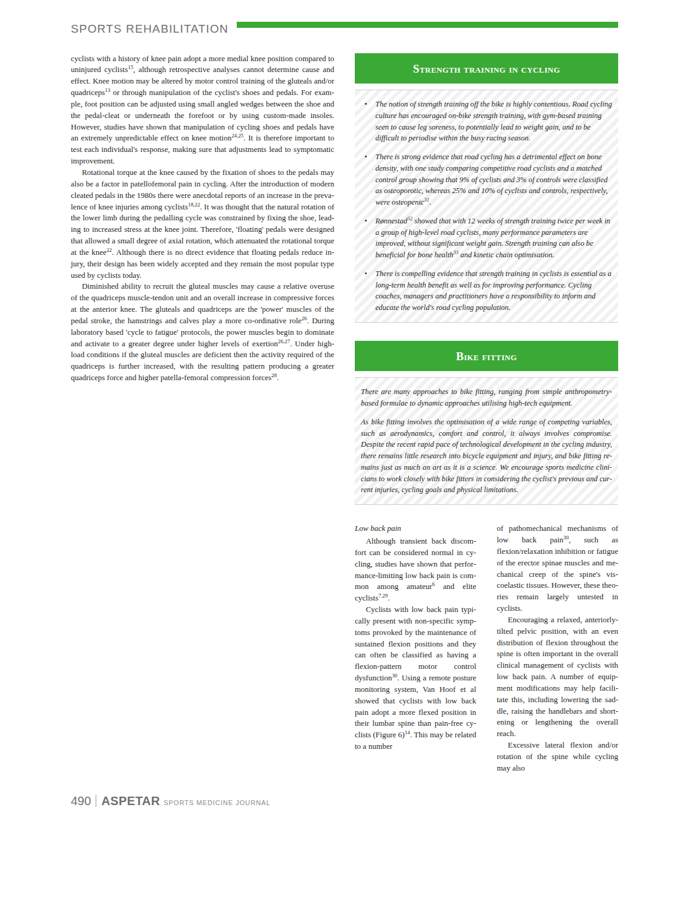Sports Rehabilitation
cyclists with a history of knee pain adopt a more medial knee position compared to uninjured cyclists15, although retrospective analyses cannot determine cause and effect. Knee motion may be altered by motor control training of the gluteals and/or quadriceps13 or through manipulation of the cyclist's shoes and pedals. For example, foot position can be adjusted using small angled wedges between the shoe and the pedal-cleat or underneath the forefoot or by using custom-made insoles. However, studies have shown that manipulation of cycling shoes and pedals have an extremely unpredictable effect on knee motion24,25. It is therefore important to test each individual's response, making sure that adjustments lead to symptomatic improvement.
Rotational torque at the knee caused by the fixation of shoes to the pedals may also be a factor in patellofemoral pain in cycling. After the introduction of modern cleated pedals in the 1980s there were anecdotal reports of an increase in the prevalence of knee injuries among cyclists18,22. It was thought that the natural rotation of the lower limb during the pedalling cycle was constrained by fixing the shoe, leading to increased stress at the knee joint. Therefore, 'floating' pedals were designed that allowed a small degree of axial rotation, which attenuated the rotational torque at the knee22. Although there is no direct evidence that floating pedals reduce injury, their design has been widely accepted and they remain the most popular type used by cyclists today.
Diminished ability to recruit the gluteal muscles may cause a relative overuse of the quadriceps muscle-tendon unit and an overall increase in compressive forces at the anterior knee. The gluteals and quadriceps are the 'power' muscles of the pedal stroke, the hamstrings and calves play a more co-ordinative role26. During laboratory based 'cycle to fatigue' protocols, the power muscles begin to dominate and activate to a greater degree under higher levels of exertion26,27. Under high-load conditions if the gluteal muscles are deficient then the activity required of the quadriceps is further increased, with the resulting pattern producing a greater quadriceps force and higher patella-femoral compression forces28.
Strength training in cycling
The notion of strength training off the bike is highly contentious. Road cycling culture has encouraged on-bike strength training, with gym-based training seen to cause leg soreness, to potentially lead to weight gain, and to be difficult to periodise within the busy racing season.
There is strong evidence that road cycling has a detrimental effect on bone density, with one study comparing competitive road cyclists and a matched control group showing that 9% of cyclists and 3% of controls were classified as osteoporotic, whereas 25% and 10% of cyclists and controls, respectively, were osteopenic31.
Rønnestad32 showed that with 12 weeks of strength training twice per week in a group of high-level road cyclists, many performance parameters are improved, without significant weight gain. Strength training can also be beneficial for bone health33 and kinetic chain optimisation.
There is compelling evidence that strength training in cyclists is essential as a long-term health benefit as well as for improving performance. Cycling coaches, managers and practitioners have a responsibility to inform and educate the world's road cycling population.
Bike fitting
There are many approaches to bike fitting, ranging from simple anthropometry-based formulae to dynamic approaches utilising high-tech equipment.
As bike fitting involves the optimisation of a wide range of competing variables, such as aerodynamics, comfort and control, it always involves compromise. Despite the recent rapid pace of technological development in the cycling industry, there remains little research into bicycle equipment and injury, and bike fitting remains just as much an art as it is a science. We encourage sports medicine clinicians to work closely with bike fitters in considering the cyclist's previous and current injuries, cycling goals and physical limitations.
Low back pain
Although transient back discomfort can be considered normal in cycling, studies have shown that performance-limiting low back pain is common among amateur6 and elite cyclists7,29.
Cyclists with low back pain typically present with non-specific symptoms provoked by the maintenance of sustained flexion positions and they can often be classified as having a flexion-pattern motor control dysfunction30. Using a remote posture monitoring system, Van Hoof et al showed that cyclists with low back pain adopt a more flexed position in their lumbar spine than pain-free cyclists (Figure 6)14. This may be related to a number
of pathomechanical mechanisms of low back pain30, such as flexion/relaxation inhibition or fatigue of the erector spinae muscles and mechanical creep of the spine's viscoelastic tissues. However, these theories remain largely untested in cyclists.
Encouraging a relaxed, anteriorly-tilted pelvic position, with an even distribution of flexion throughout the spine is often important in the overall clinical management of cyclists with low back pain. A number of equipment modifications may help facilitate this, including lowering the saddle, raising the handlebars and shortening or lengthening the overall reach.
Excessive lateral flexion and/or rotation of the spine while cycling may also
490
ASPETARSports Medicine Journal